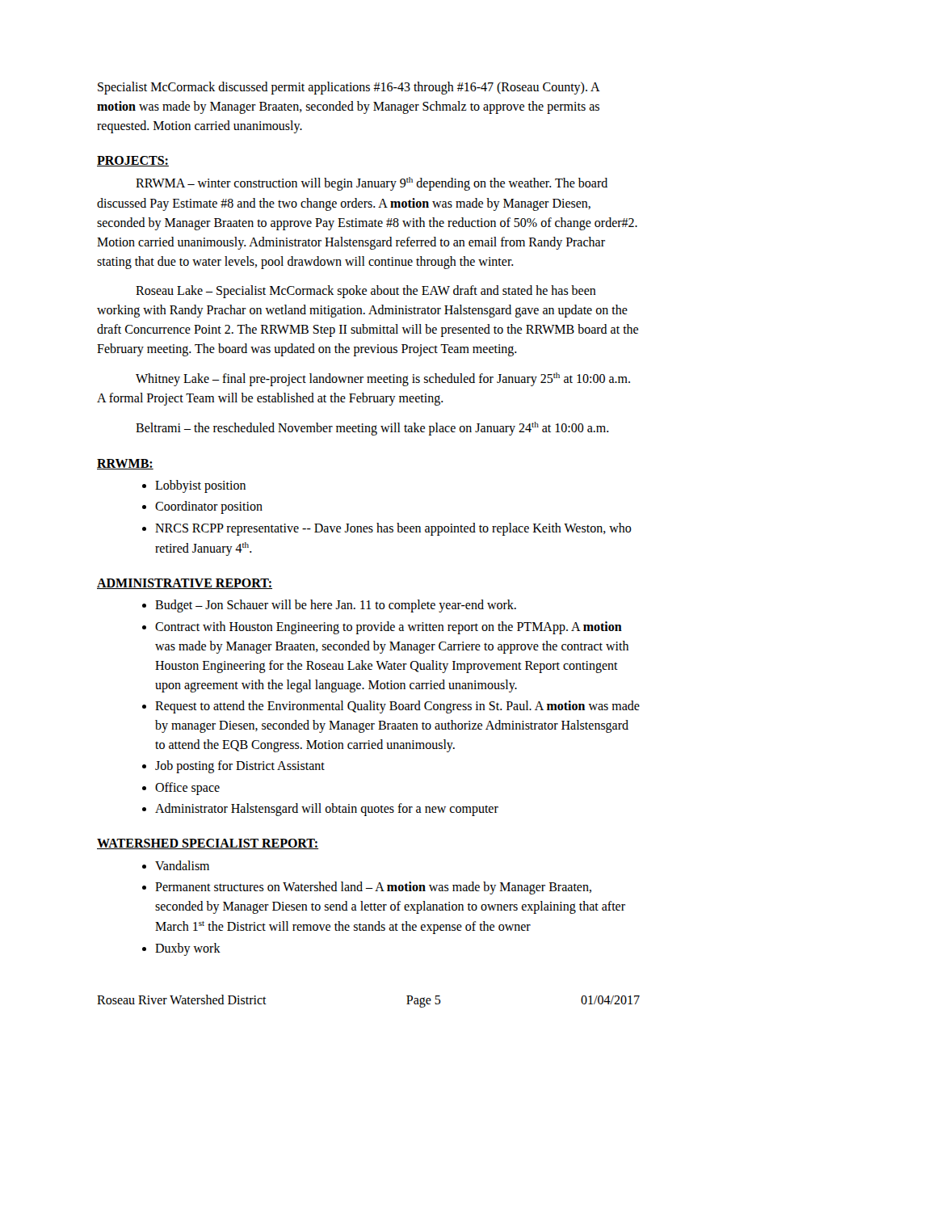Specialist McCormack discussed permit applications #16-43 through #16-47 (Roseau County). A motion was made by Manager Braaten, seconded by Manager Schmalz to approve the permits as requested. Motion carried unanimously.
PROJECTS:
RRWMA – winter construction will begin January 9th depending on the weather. The board discussed Pay Estimate #8 and the two change orders. A motion was made by Manager Diesen, seconded by Manager Braaten to approve Pay Estimate #8 with the reduction of 50% of change order#2. Motion carried unanimously. Administrator Halstensgard referred to an email from Randy Prachar stating that due to water levels, pool drawdown will continue through the winter.
Roseau Lake – Specialist McCormack spoke about the EAW draft and stated he has been working with Randy Prachar on wetland mitigation. Administrator Halstensgard gave an update on the draft Concurrence Point 2. The RRWMB Step II submittal will be presented to the RRWMB board at the February meeting. The board was updated on the previous Project Team meeting.
Whitney Lake – final pre-project landowner meeting is scheduled for January 25th at 10:00 a.m. A formal Project Team will be established at the February meeting.
Beltrami – the rescheduled November meeting will take place on January 24th at 10:00 a.m.
RRWMB:
Lobbyist position
Coordinator position
NRCS RCPP representative -- Dave Jones has been appointed to replace Keith Weston, who retired January 4th.
ADMINISTRATIVE REPORT:
Budget – Jon Schauer will be here Jan. 11 to complete year-end work.
Contract with Houston Engineering to provide a written report on the PTMApp. A motion was made by Manager Braaten, seconded by Manager Carriere to approve the contract with Houston Engineering for the Roseau Lake Water Quality Improvement Report contingent upon agreement with the legal language. Motion carried unanimously.
Request to attend the Environmental Quality Board Congress in St. Paul. A motion was made by manager Diesen, seconded by Manager Braaten to authorize Administrator Halstensgard to attend the EQB Congress. Motion carried unanimously.
Job posting for District Assistant
Office space
Administrator Halstensgard will obtain quotes for a new computer
WATERSHED SPECIALIST REPORT:
Vandalism
Permanent structures on Watershed land – A motion was made by Manager Braaten, seconded by Manager Diesen to send a letter of explanation to owners explaining that after March 1st the District will remove the stands at the expense of the owner
Duxby work
Roseau River Watershed District Page 5 01/04/2017